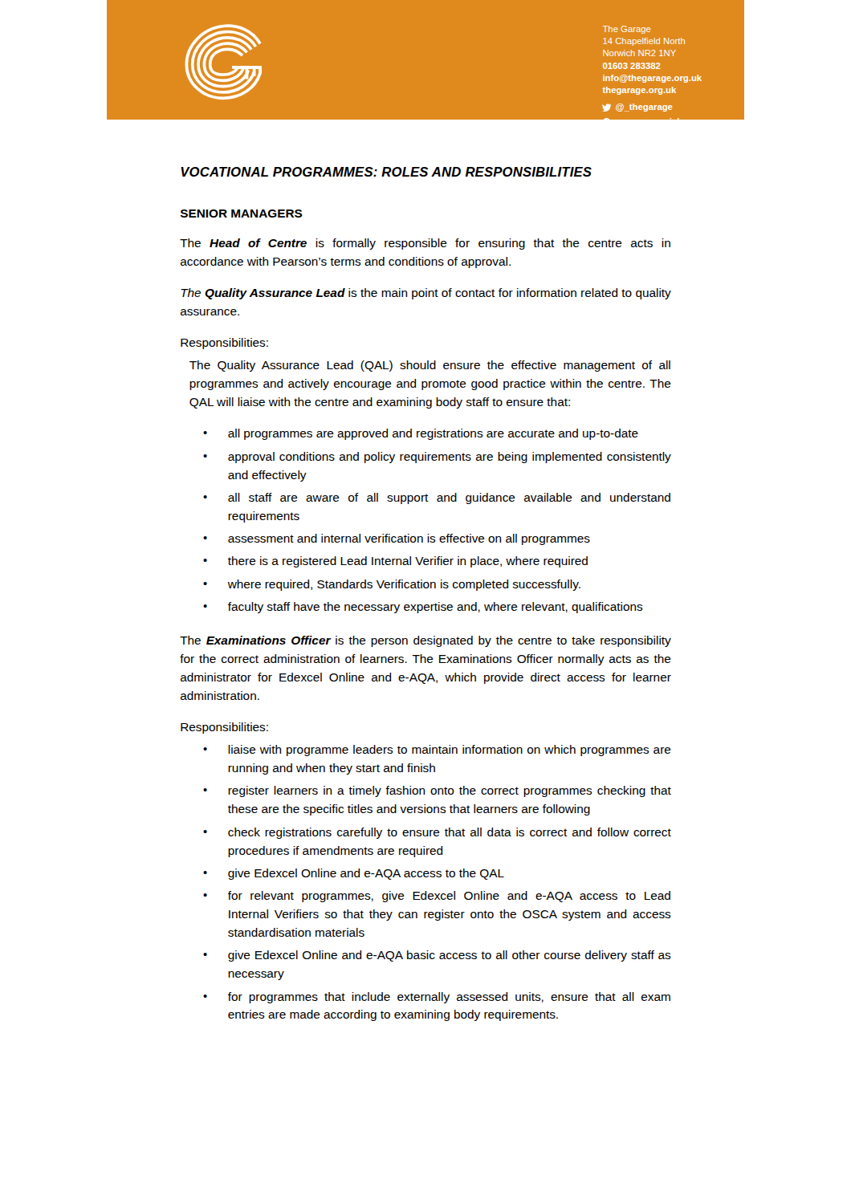The Garage
14 Chapelfield North
Norwich NR2 1NY
01603 283382
info@thegarage.org.uk
thegarage.org.uk
@_thegarage
garage.norwich
VOCATIONAL PROGRAMMES: ROLES AND RESPONSIBILITIES
SENIOR MANAGERS
The Head of Centre is formally responsible for ensuring that the centre acts in accordance with Pearson’s terms and conditions of approval.
The Quality Assurance Lead is the main point of contact for information related to quality assurance.
Responsibilities:
The Quality Assurance Lead (QAL) should ensure the effective management of all programmes and actively encourage and promote good practice within the centre. The QAL will liaise with the centre and examining body staff to ensure that:
all programmes are approved and registrations are accurate and up-to-date
approval conditions and policy requirements are being implemented consistently and effectively
all staff are aware of all support and guidance available and understand requirements
assessment and internal verification is effective on all programmes
there is a registered Lead Internal Verifier in place, where required
where required, Standards Verification is completed successfully.
faculty staff have the necessary expertise and, where relevant, qualifications
The Examinations Officer is the person designated by the centre to take responsibility for the correct administration of learners. The Examinations Officer normally acts as the administrator for Edexcel Online and e-AQA, which provide direct access for learner administration.
Responsibilities:
liaise with programme leaders to maintain information on which programmes are running and when they start and finish
register learners in a timely fashion onto the correct programmes checking that these are the specific titles and versions that learners are following
check registrations carefully to ensure that all data is correct and follow correct procedures if amendments are required
give Edexcel Online and e-AQA access to the QAL
for relevant programmes, give Edexcel Online and e-AQA access to Lead Internal Verifiers so that they can register onto the OSCA system and access standardisation materials
give Edexcel Online and e-AQA basic access to all other course delivery staff as necessary
for programmes that include externally assessed units, ensure that all exam entries are made according to examining body requirements.